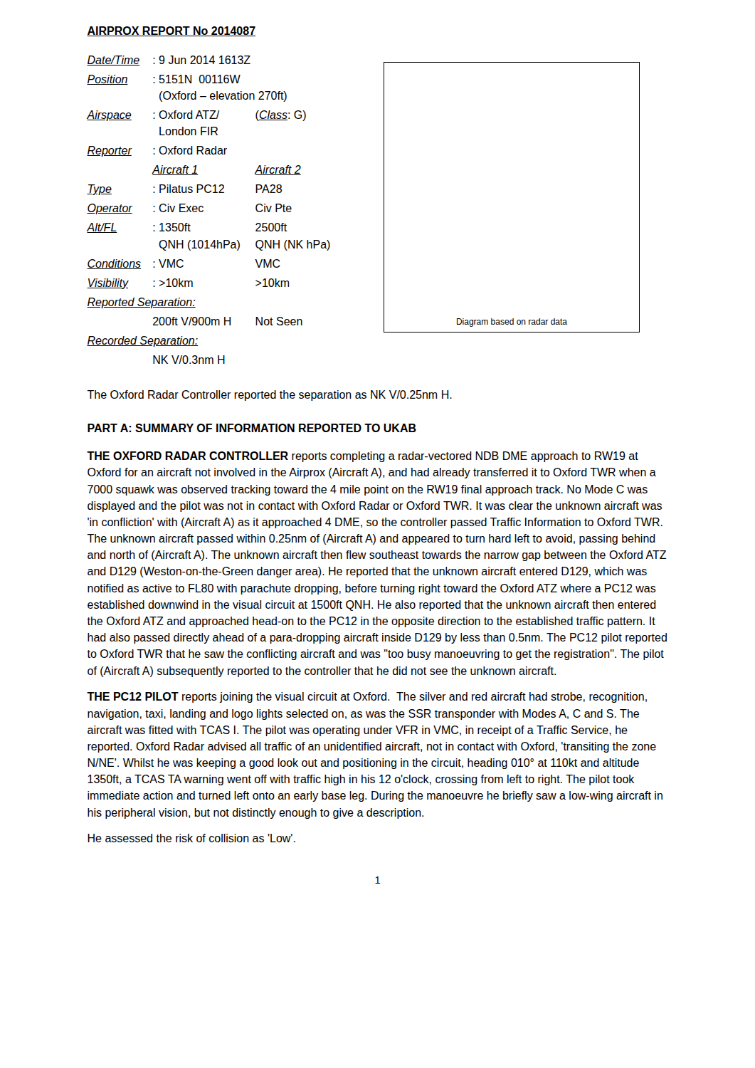AIRPROX REPORT No 2014087
| Date/Time | : 9 Jun 2014 1613Z |
| Position | : 5151N 00116W (Oxford – elevation 270ft) |
| Airspace | : Oxford ATZ/ London FIR | ( Class : G) |
| Reporter | : Oxford Radar |
| | Aircraft 1 | Aircraft 2 |
| Type | : Pilatus PC12 | PA28 |
| Operator | : Civ Exec | Civ Pte |
| Alt/FL | : 1350ft QNH (1014hPa) | 2500ft QNH (NK hPa) |
| Conditions | : VMC | VMC |
| Visibility | : >10km | >10km |
| Reported Separation: |
| | 200ft V/900m H | Not Seen |
| Recorded Separation: |
| | NK V/0.3nm H |
Diagram based on radar data
The Oxford Radar Controller reported the separation as NK V/0.25nm H.
PART A: SUMMARY OF INFORMATION REPORTED TO UKAB
THE OXFORD RADAR CONTROLLER reports completing a radar-vectored NDB DME approach to RW19 at Oxford for an aircraft not involved in the Airprox (Aircraft A), and had already transferred it to Oxford TWR when a 7000 squawk was observed tracking toward the 4 mile point on the RW19 final approach track. No Mode C was displayed and the pilot was not in contact with Oxford Radar or Oxford TWR. It was clear the unknown aircraft was 'in confliction' with (Aircraft A) as it approached 4 DME, so the controller passed Traffic Information to Oxford TWR. The unknown aircraft passed within 0.25nm of (Aircraft A) and appeared to turn hard left to avoid, passing behind and north of (Aircraft A). The unknown aircraft then flew southeast towards the narrow gap between the Oxford ATZ and D129 (Weston-on-the-Green danger area). He reported that the unknown aircraft entered D129, which was notified as active to FL80 with parachute dropping, before turning right toward the Oxford ATZ where a PC12 was established downwind in the visual circuit at 1500ft QNH. He also reported that the unknown aircraft then entered the Oxford ATZ and approached head-on to the PC12 in the opposite direction to the established traffic pattern. It had also passed directly ahead of a para-dropping aircraft inside D129 by less than 0.5nm. The PC12 pilot reported to Oxford TWR that he saw the conflicting aircraft and was "too busy manoeuvring to get the registration". The pilot of (Aircraft A) subsequently reported to the controller that he did not see the unknown aircraft.
THE PC12 PILOT reports joining the visual circuit at Oxford. The silver and red aircraft had strobe, recognition, navigation, taxi, landing and logo lights selected on, as was the SSR transponder with Modes A, C and S. The aircraft was fitted with TCAS I. The pilot was operating under VFR in VMC, in receipt of a Traffic Service, he reported. Oxford Radar advised all traffic of an unidentified aircraft, not in contact with Oxford, 'transiting the zone N/NE'. Whilst he was keeping a good look out and positioning in the circuit, heading 010° at 110kt and altitude 1350ft, a TCAS TA warning went off with traffic high in his 12 o'clock, crossing from left to right. The pilot took immediate action and turned left onto an early base leg. During the manoeuvre he briefly saw a low-wing aircraft in his peripheral vision, but not distinctly enough to give a description.
He assessed the risk of collision as 'Low'.
1